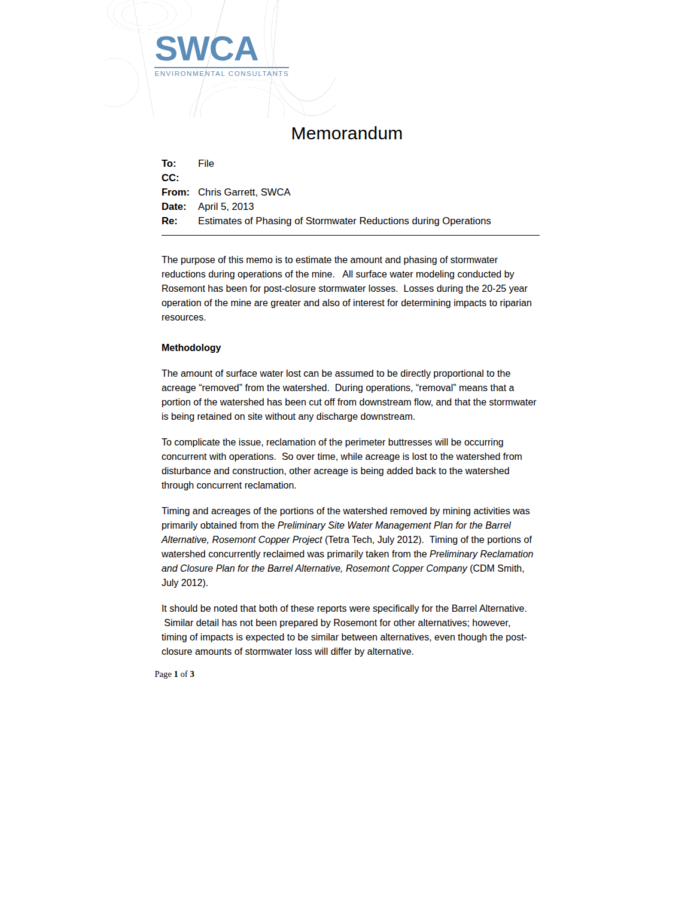SWCA
Environmental Consultants
Memorandum
| To: | File |
| CC: | |
| From: | Chris Garrett, SWCA |
| Date: | April 5, 2013 |
| Re: | Estimates of Phasing of Stormwater Reductions during Operations |
The purpose of this memo is to estimate the amount and phasing of stormwater reductions during operations of the mine. All surface water modeling conducted by Rosemont has been for post-closure stormwater losses. Losses during the 20-25 year operation of the mine are greater and also of interest for determining impacts to riparian resources.
Methodology
The amount of surface water lost can be assumed to be directly proportional to the acreage “removed” from the watershed. During operations, “removal” means that a portion of the watershed has been cut off from downstream flow, and that the stormwater is being retained on site without any discharge downstream.
To complicate the issue, reclamation of the perimeter buttresses will be occurring concurrent with operations. So over time, while acreage is lost to the watershed from disturbance and construction, other acreage is being added back to the watershed through concurrent reclamation.
Timing and acreages of the portions of the watershed removed by mining activities was primarily obtained from the Preliminary Site Water Management Plan for the Barrel Alternative, Rosemont Copper Project (Tetra Tech, July 2012). Timing of the portions of watershed concurrently reclaimed was primarily taken from the Preliminary Reclamation and Closure Plan for the Barrel Alternative, Rosemont Copper Company (CDM Smith, July 2012).
It should be noted that both of these reports were specifically for the Barrel Alternative. Similar detail has not been prepared by Rosemont for other alternatives; however, timing of impacts is expected to be similar between alternatives, even though the post-closure amounts of stormwater loss will differ by alternative.
Page 1 of 3